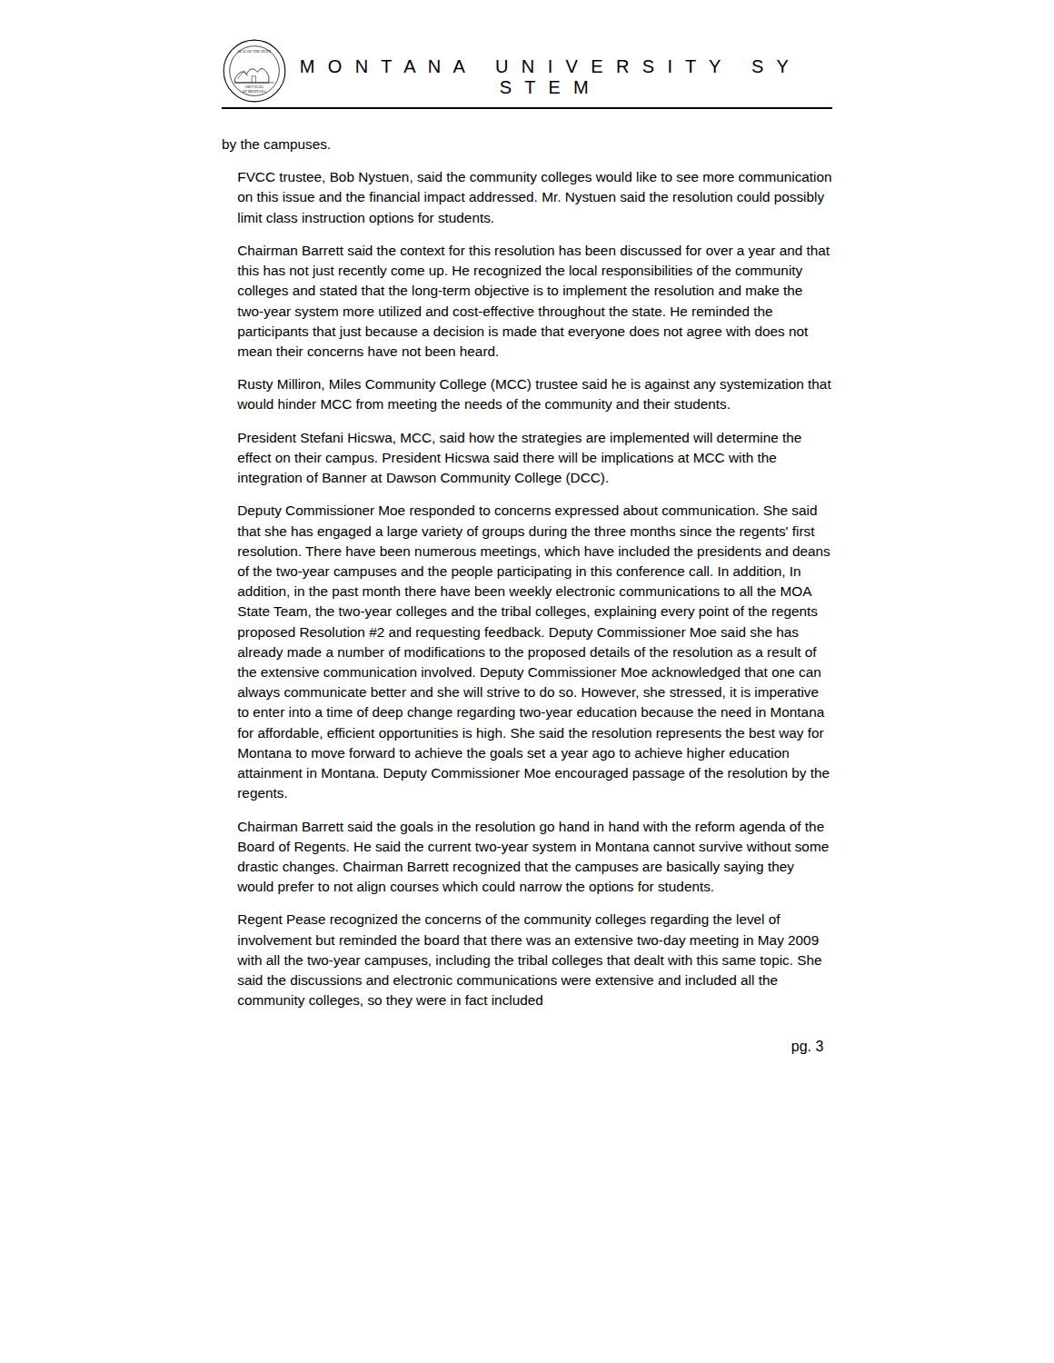SEAL OF THE STATE OF MONTANA ORO Y PLATA
M O N T A N A U N I V E R S I T Y S Y S T E M
by the campuses.
FVCC trustee, Bob Nystuen, said the community colleges would like to see more communication on this issue and the financial impact addressed. Mr. Nystuen said the resolution could possibly limit class instruction options for students.
Chairman Barrett said the context for this resolution has been discussed for over a year and that this has not just recently come up. He recognized the local responsibilities of the community colleges and stated that the long-term objective is to implement the resolution and make the two-year system more utilized and cost-effective throughout the state. He reminded the participants that just because a decision is made that everyone does not agree with does not mean their concerns have not been heard.
Rusty Milliron, Miles Community College (MCC) trustee said he is against any systemization that would hinder MCC from meeting the needs of the community and their students.
President Stefani Hicswa, MCC, said how the strategies are implemented will determine the effect on their campus. President Hicswa said there will be implications at MCC with the integration of Banner at Dawson Community College (DCC).
Deputy Commissioner Moe responded to concerns expressed about communication. She said that she has engaged a large variety of groups during the three months since the regents' first resolution. There have been numerous meetings, which have included the presidents and deans of the two-year campuses and the people participating in this conference call. In addition, In addition, in the past month there have been weekly electronic communications to all the MOA State Team, the two-year colleges and the tribal colleges, explaining every point of the regents proposed Resolution #2 and requesting feedback. Deputy Commissioner Moe said she has already made a number of modifications to the proposed details of the resolution as a result of the extensive communication involved. Deputy Commissioner Moe acknowledged that one can always communicate better and she will strive to do so. However, she stressed, it is imperative to enter into a time of deep change regarding two-year education because the need in Montana for affordable, efficient opportunities is high. She said the resolution represents the best way for Montana to move forward to achieve the goals set a year ago to achieve higher education attainment in Montana. Deputy Commissioner Moe encouraged passage of the resolution by the regents.
Chairman Barrett said the goals in the resolution go hand in hand with the reform agenda of the Board of Regents. He said the current two-year system in Montana cannot survive without some drastic changes. Chairman Barrett recognized that the campuses are basically saying they would prefer to not align courses which could narrow the options for students.
Regent Pease recognized the concerns of the community colleges regarding the level of involvement but reminded the board that there was an extensive two-day meeting in May 2009 with all the two-year campuses, including the tribal colleges that dealt with this same topic. She said the discussions and electronic communications were extensive and included all the community colleges, so they were in fact included
pg. 3